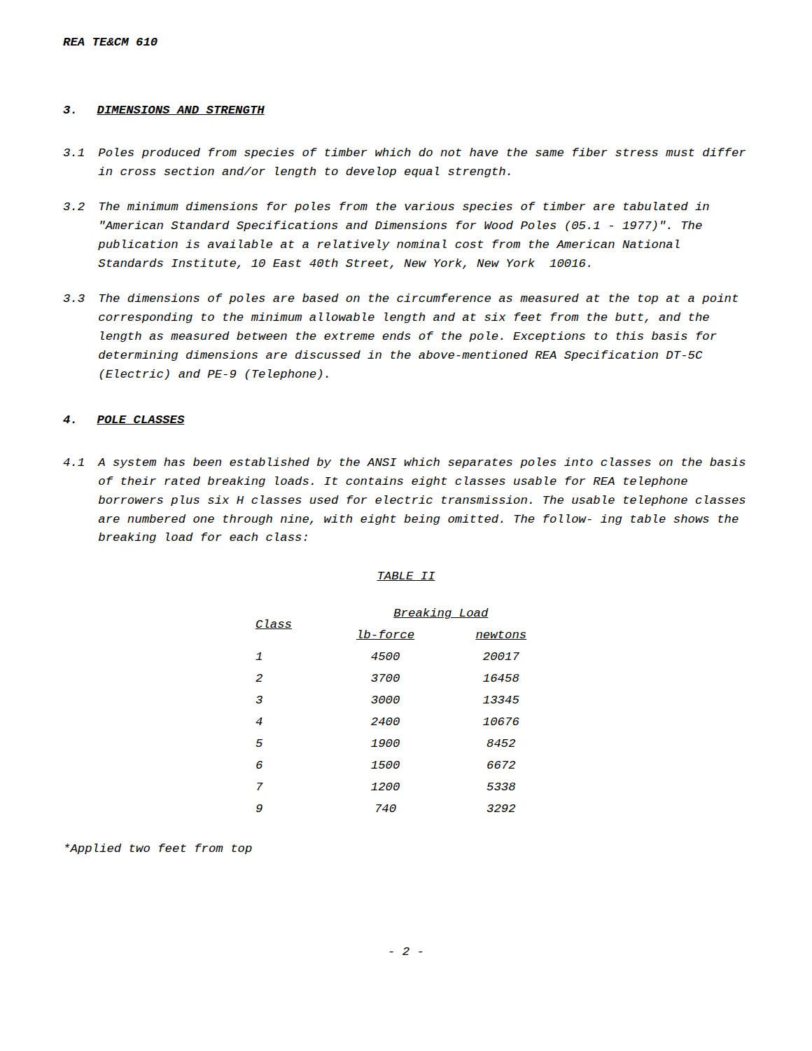REA TE&CM 610
3.
DIMENSIONS AND STRENGTH
3.1 Poles produced from species of timber which do not have the same fiber stress must differ in cross section and/or length to develop equal strength.
3.2 The minimum dimensions for poles from the various species of timber are tabulated in "American Standard Specifications and Dimensions for Wood Poles (05.1 - 1977)". The publication is available at a relatively nominal cost from the American National Standards Institute, 10 East 40th Street, New York, New York 10016.
3.3 The dimensions of poles are based on the circumference as measured at the top at a point corresponding to the minimum allowable length and at six feet from the butt, and the length as measured between the extreme ends of the pole. Exceptions to this basis for determining dimensions are discussed in the above-mentioned REA Specification DT-5C (Electric) and PE-9 (Telephone).
4.
POLE CLASSES
4.1 A system has been established by the ANSI which separates poles into classes on the basis of their rated breaking loads. It contains eight classes usable for REA telephone borrowers plus six H classes used for electric transmission. The usable telephone classes are numbered one through nine, with eight being omitted. The follow- ing table shows the breaking load for each class:
TABLE II
| Class | Breaking Load |
| --- | --- |
| lb-force | newtons |
| 1 | 4500 | 20017 |
| 2 | 3700 | 16458 |
| 3 | 3000 | 13345 |
| 4 | 2400 | 10676 |
| 5 | 1900 | 8452 |
| 6 | 1500 | 6672 |
| 7 | 1200 | 5338 |
| 9 | 740 | 3292 |
*Applied two feet from top
- 2 -